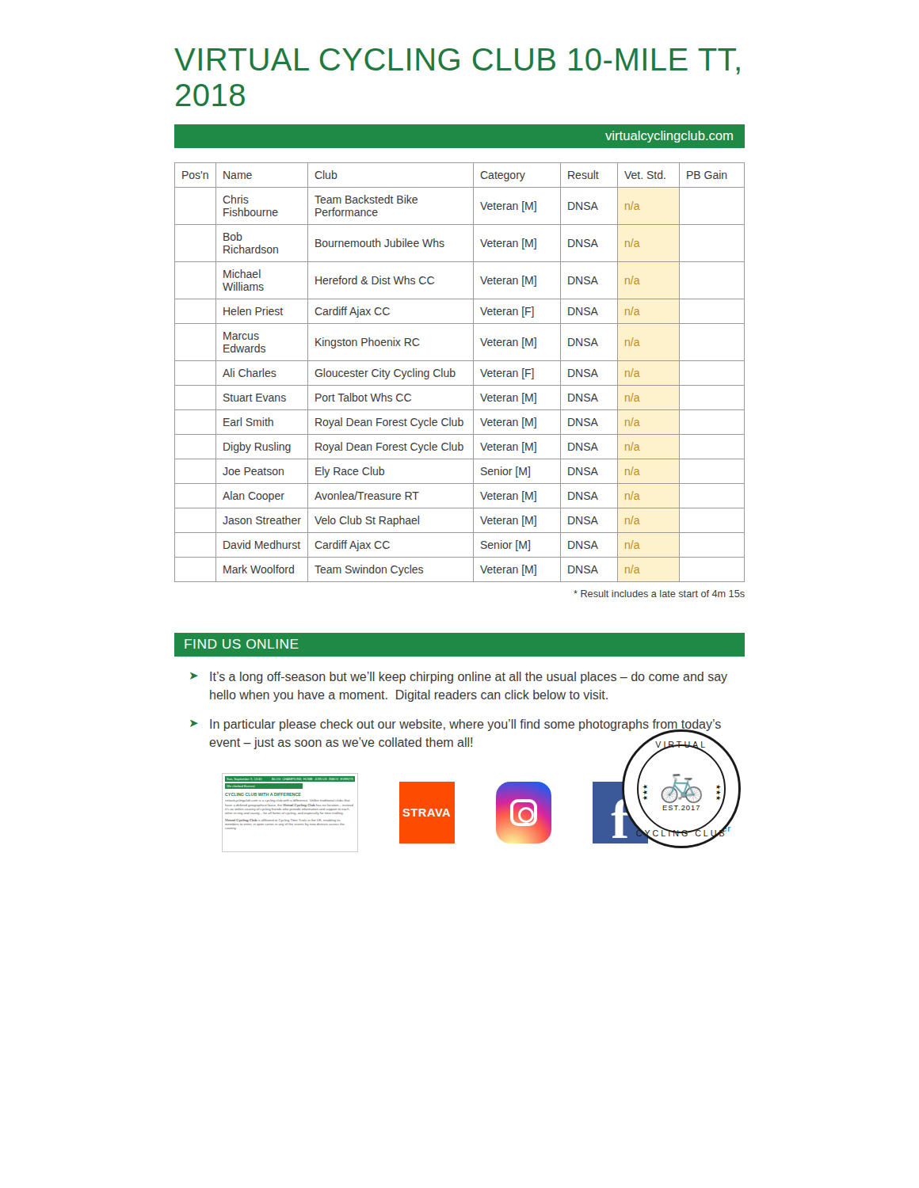VIRTUAL CYCLING CLUB 10-MILE TT, 2018
virtualcyclingclub.com
| Pos'n | Name | Club | Category | Result | Vet. Std. | PB Gain |
| --- | --- | --- | --- | --- | --- | --- |
| | Chris Fishbourne | Team Backstedt Bike Performance | Veteran [M] | DNSA | n/a | |
| | Bob Richardson | Bournemouth Jubilee Whs | Veteran [M] | DNSA | n/a | |
| | Michael Williams | Hereford & Dist Whs CC | Veteran [M] | DNSA | n/a | |
| | Helen Priest | Cardiff Ajax CC | Veteran [F] | DNSA | n/a | |
| | Marcus Edwards | Kingston Phoenix RC | Veteran [M] | DNSA | n/a | |
| | Ali Charles | Gloucester City Cycling Club | Veteran [F] | DNSA | n/a | |
| | Stuart Evans | Port Talbot Whs CC | Veteran [M] | DNSA | n/a | |
| | Earl Smith | Royal Dean Forest Cycle Club | Veteran [M] | DNSA | n/a | |
| | Digby Rusling | Royal Dean Forest Cycle Club | Veteran [M] | DNSA | n/a | |
| | Joe Peatson | Ely Race Club | Senior [M] | DNSA | n/a | |
| | Alan Cooper | Avonlea/Treasure RT | Veteran [M] | DNSA | n/a | |
| | Jason Streather | Velo Club St Raphael | Veteran [M] | DNSA | n/a | |
| | David Medhurst | Cardiff Ajax CC | Senior [M] | DNSA | n/a | |
| | Mark Woolford | Team Swindon Cycles | Veteran [M] | DNSA | n/a | |
* Result includes a late start of 4m 15s
FIND US ONLINE
It’s a long off-season but we’ll keep chirping online at all the usual places – do come and say hello when you have a moment. Digital readers can click below to visit.
In particular please check out our website, where you’ll find some photographs from today’s event – just as soon as we’ve collated them all!
Sun, September 9, 13:45 BLOG CHAMPIONS HOME JOIN US INBOX EVENTS
We climbed Everest
CYCLING CLUB WITH A DIFFERENCE
virtualcyclingclub.com is a cycling club with a difference. Unlike traditional clubs that have a defined geographical base, the Virtual Cycling Club has no location – instead it's an online country of cycling friends who provide information and support to each other in ring and racing – for all forms of cycling, and especially for time trialling.
Virtual Cycling Club is affiliated to Cycling Time Trials in the UK, enabling its members to enter, in open series in any of the events by new districts across the country.
STRAVA
f
🐦
twitter
VIRTUAL
★★★
★★★
🚲
EST.2017
CYCLING CLUB